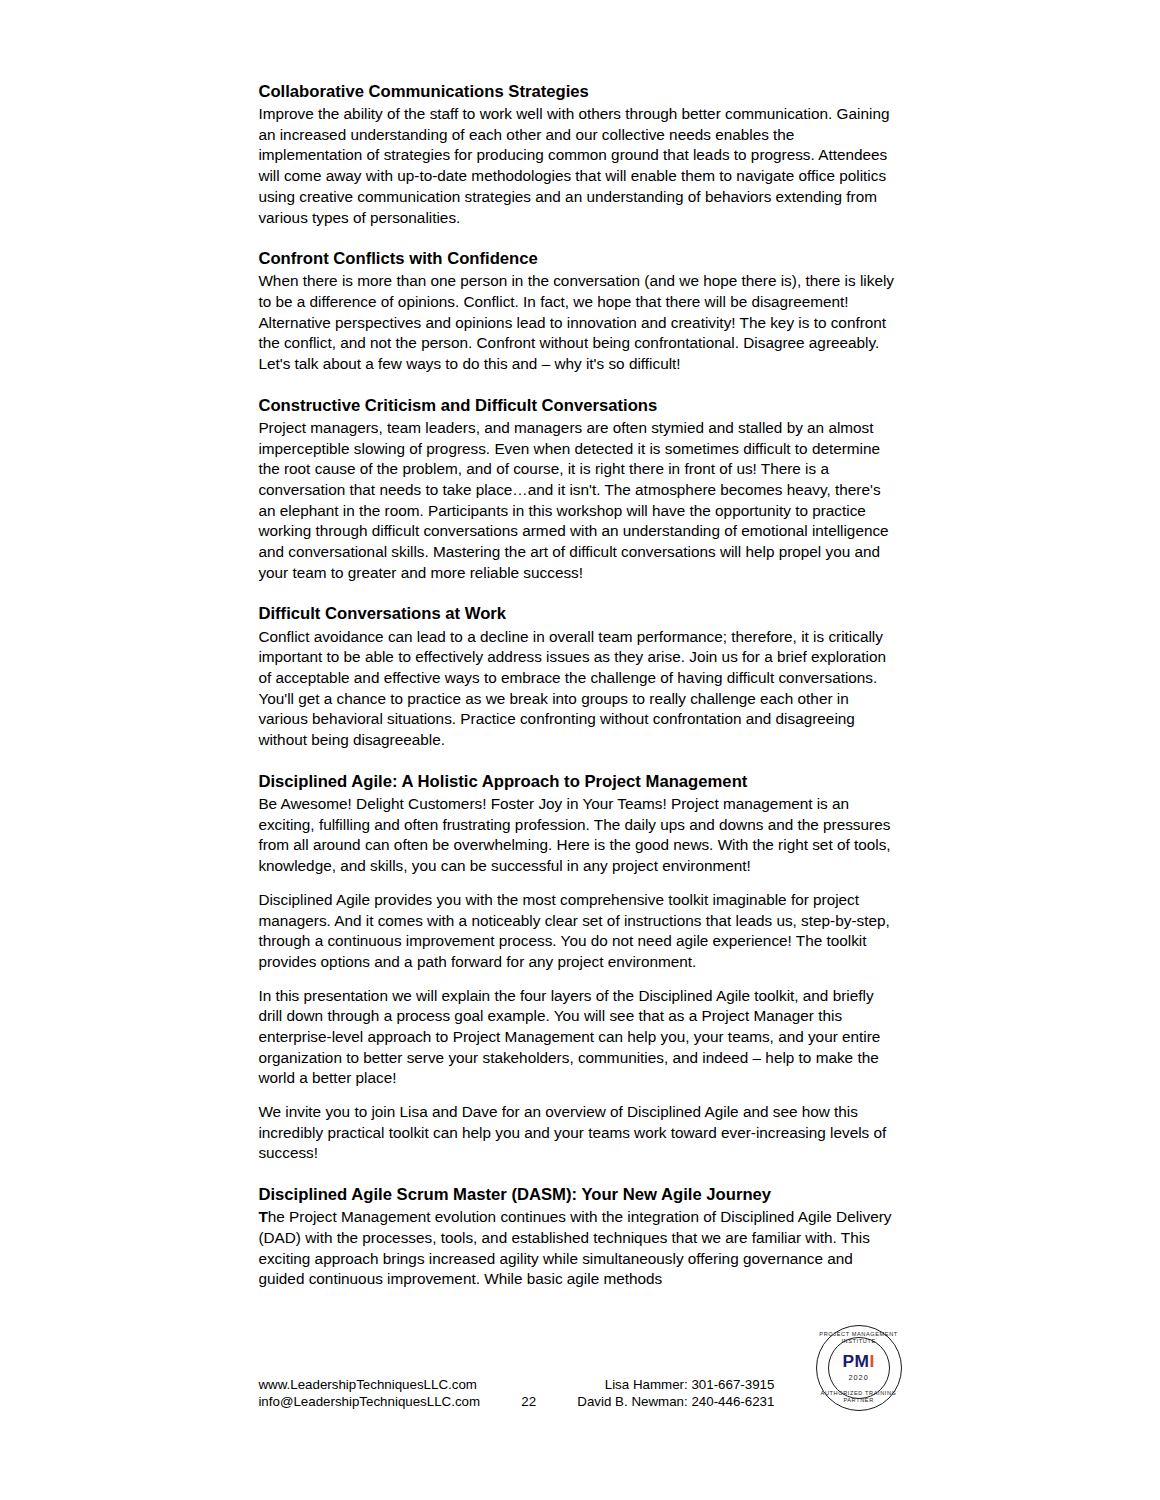Collaborative Communications Strategies
Improve the ability of the staff to work well with others through better communication. Gaining an increased understanding of each other and our collective needs enables the implementation of strategies for producing common ground that leads to progress. Attendees will come away with up-to-date methodologies that will enable them to navigate office politics using creative communication strategies and an understanding of behaviors extending from various types of personalities.
Confront Conflicts with Confidence
When there is more than one person in the conversation (and we hope there is), there is likely to be a difference of opinions. Conflict. In fact, we hope that there will be disagreement! Alternative perspectives and opinions lead to innovation and creativity! The key is to confront the conflict, and not the person. Confront without being confrontational. Disagree agreeably. Let's talk about a few ways to do this and – why it's so difficult!
Constructive Criticism and Difficult Conversations
Project managers, team leaders, and managers are often stymied and stalled by an almost imperceptible slowing of progress. Even when detected it is sometimes difficult to determine the root cause of the problem, and of course, it is right there in front of us! There is a conversation that needs to take place…and it isn't. The atmosphere becomes heavy, there's an elephant in the room. Participants in this workshop will have the opportunity to practice working through difficult conversations armed with an understanding of emotional intelligence and conversational skills. Mastering the art of difficult conversations will help propel you and your team to greater and more reliable success!
Difficult Conversations at Work
Conflict avoidance can lead to a decline in overall team performance; therefore, it is critically important to be able to effectively address issues as they arise. Join us for a brief exploration of acceptable and effective ways to embrace the challenge of having difficult conversations. You'll get a chance to practice as we break into groups to really challenge each other in various behavioral situations. Practice confronting without confrontation and disagreeing without being disagreeable.
Disciplined Agile: A Holistic Approach to Project Management
Be Awesome! Delight Customers! Foster Joy in Your Teams! Project management is an exciting, fulfilling and often frustrating profession. The daily ups and downs and the pressures from all around can often be overwhelming. Here is the good news. With the right set of tools, knowledge, and skills, you can be successful in any project environment!
Disciplined Agile provides you with the most comprehensive toolkit imaginable for project managers. And it comes with a noticeably clear set of instructions that leads us, step-by-step, through a continuous improvement process. You do not need agile experience! The toolkit provides options and a path forward for any project environment.
In this presentation we will explain the four layers of the Disciplined Agile toolkit, and briefly drill down through a process goal example. You will see that as a Project Manager this enterprise-level approach to Project Management can help you, your teams, and your entire organization to better serve your stakeholders, communities, and indeed – help to make the world a better place!
We invite you to join Lisa and Dave for an overview of Disciplined Agile and see how this incredibly practical toolkit can help you and your teams work toward ever-increasing levels of success!
Disciplined Agile Scrum Master (DASM): Your New Agile Journey
The Project Management evolution continues with the integration of Disciplined Agile Delivery (DAD) with the processes, tools, and established techniques that we are familiar with. This exciting approach brings increased agility while simultaneously offering governance and guided continuous improvement. While basic agile methods
www.LeadershipTechniquesLLC.com
info@LeadershipTechniquesLLC.com
22
Lisa Hammer: 301-667-3915
David B. Newman: 240-446-6231
Project Management Institute
PMI
2020
Authorized Training Partner